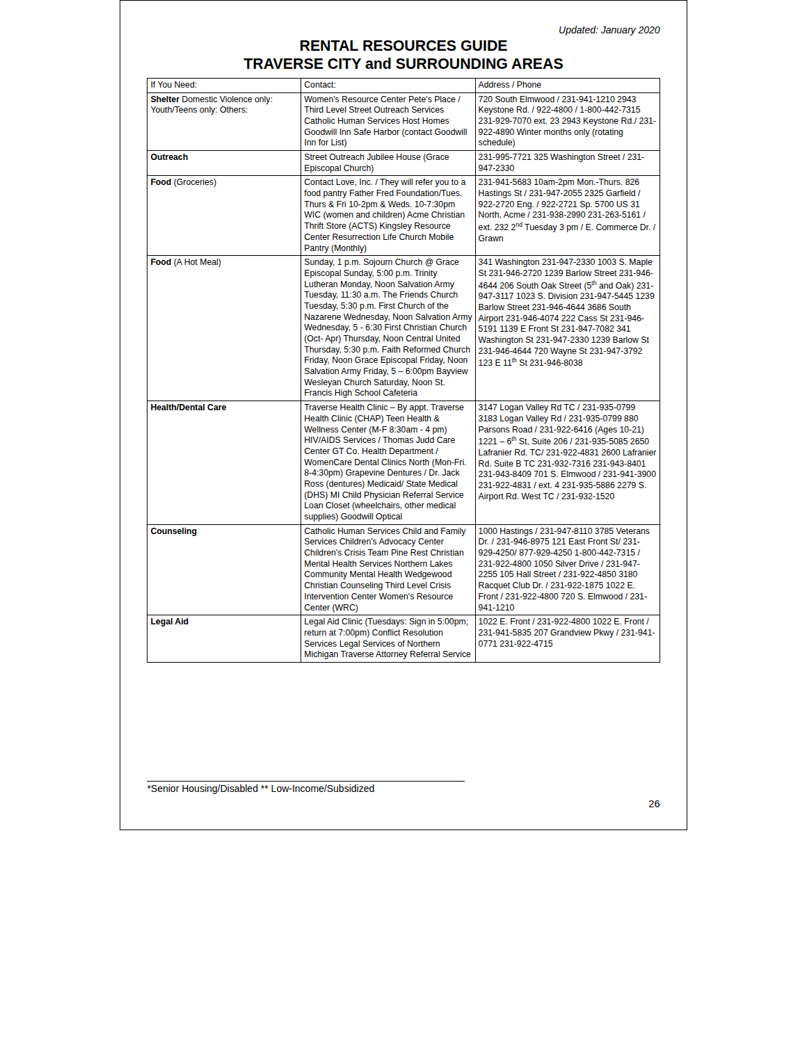Updated: January 2020
RENTAL RESOURCES GUIDE TRAVERSE CITY and SURROUNDING AREAS
| If You Need: | Contact: | Address / Phone |
| --- | --- | --- |
| Shelter Domestic Violence only: Youth/Teens only: Others: | Women's Resource Center Pete's Place / Third Level Street Outreach Services Catholic Human Services Host Homes Goodwill Inn Safe Harbor (contact Goodwill Inn for List) | 720 South Elmwood / 231-941-1210 2943 Keystone Rd. / 922-4800 / 1-800-442-7315 231-929-7070 ext. 23 2943 Keystone Rd./ 231-922-4890 Winter months only (rotating schedule) |
| Outreach | Street Outreach Jubilee House (Grace Episcopal Church) | 231-995-7721 325 Washington Street / 231-947-2330 |
| Food (Groceries) | Contact Love, Inc. / They will refer you to a food pantry Father Fred Foundation/Tues. Thurs & Fri 10-2pm & Weds. 10-7:30pm WIC (women and children) Acme Christian Thrift Store (ACTS) Kingsley Resource Center Resurrection Life Church Mobile Pantry (Monthly) | 231-941-5683 10am-2pm Mon.-Thurs. 826 Hastings St / 231-947-2055 2325 Garfield / 922-2720 Eng. / 922-2721 Sp. 5700 US 31 North, Acme / 231-938-2990 231-263-5161 / ext. 232 2 nd Tuesday 3 pm / E. Commerce Dr. / Grawn |
| Food (A Hot Meal) | Sunday, 1 p.m. Sojourn Church @ Grace Episcopal Sunday, 5:00 p.m. Trinity Lutheran Monday, Noon Salvation Army Tuesday, 11:30 a.m. The Friends Church Tuesday, 5:30 p.m. First Church of the Nazarene Wednesday, Noon Salvation Army Wednesday, 5 - 6:30 First Christian Church (Oct- Apr) Thursday, Noon Central United Thursday, 5:30 p.m. Faith Reformed Church Friday, Noon Grace Episcopal Friday, Noon Salvation Army Friday, 5 – 6:00pm Bayview Wesleyan Church Saturday, Noon St. Francis High School Cafeteria | 341 Washington 231-947-2330 1003 S. Maple St 231-946-2720 1239 Barlow Street 231-946-4644 206 South Oak Street (5 th and Oak) 231-947-3117 1023 S. Division 231-947-5445 1239 Barlow Street 231-946-4644 3686 South Airport 231-946-4074 222 Cass St 231-946-5191 1139 E Front St 231-947-7082 341 Washington St 231-947-2330 1239 Barlow St 231-946-4644 720 Wayne St 231-947-3792 123 E 11 th St 231-946-8038 |
| Health/Dental Care | Traverse Health Clinic – By appt. Traverse Health Clinic (CHAP) Teen Health & Wellness Center (M-F 8:30am - 4 pm) HIV/AIDS Services / Thomas Judd Care Center GT Co. Health Department / WomenCare Dental Clinics North (Mon-Fri. 8-4:30pm) Grapevine Dentures / Dr. Jack Ross (dentures) Medicaid/ State Medical (DHS) MI Child Physician Referral Service Loan Closet (wheelchairs, other medical supplies) Goodwill Optical | 3147 Logan Valley Rd TC / 231-935-0799 3183 Logan Valley Rd / 231-935-0799 880 Parsons Road / 231-922-6416 (Ages 10-21) 1221 – 6 th St, Suite 206 / 231-935-5085 2650 Lafranier Rd. TC/ 231-922-4831 2600 Lafranier Rd. Suite B TC 231-932-7316 231-943-8401 231-943-8409 701 S. Elmwood / 231-941-3900 231-922-4831 / ext. 4 231-935-5886 2279 S. Airport Rd. West TC / 231-932-1520 |
| Counseling | Catholic Human Services Child and Family Services Children's Advocacy Center Children's Crisis Team Pine Rest Christian Mental Health Services Northern Lakes Community Mental Health Wedgewood Christian Counseling Third Level Crisis Intervention Center Women's Resource Center (WRC) | 1000 Hastings / 231-947-8110 3785 Veterans Dr. / 231-946-8975 121 East Front St/ 231-929-4250/ 877-929-4250 1-800-442-7315 / 231-922-4800 1050 Silver Drive / 231-947-2255 105 Hall Street / 231-922-4850 3180 Racquet Club Dr. / 231-922-1875 1022 E. Front / 231-922-4800 720 S. Elmwood / 231-941-1210 |
| Legal Aid | Legal Aid Clinic (Tuesdays: Sign in 5:00pm; return at 7:00pm) Conflict Resolution Services Legal Services of Northern Michigan Traverse Attorney Referral Service | 1022 E. Front / 231-922-4800 1022 E. Front / 231-941-5835 207 Grandview Pkwy / 231-941-0771 231-922-4715 |
*Senior Housing/Disabled ** Low-Income/Subsidized
26